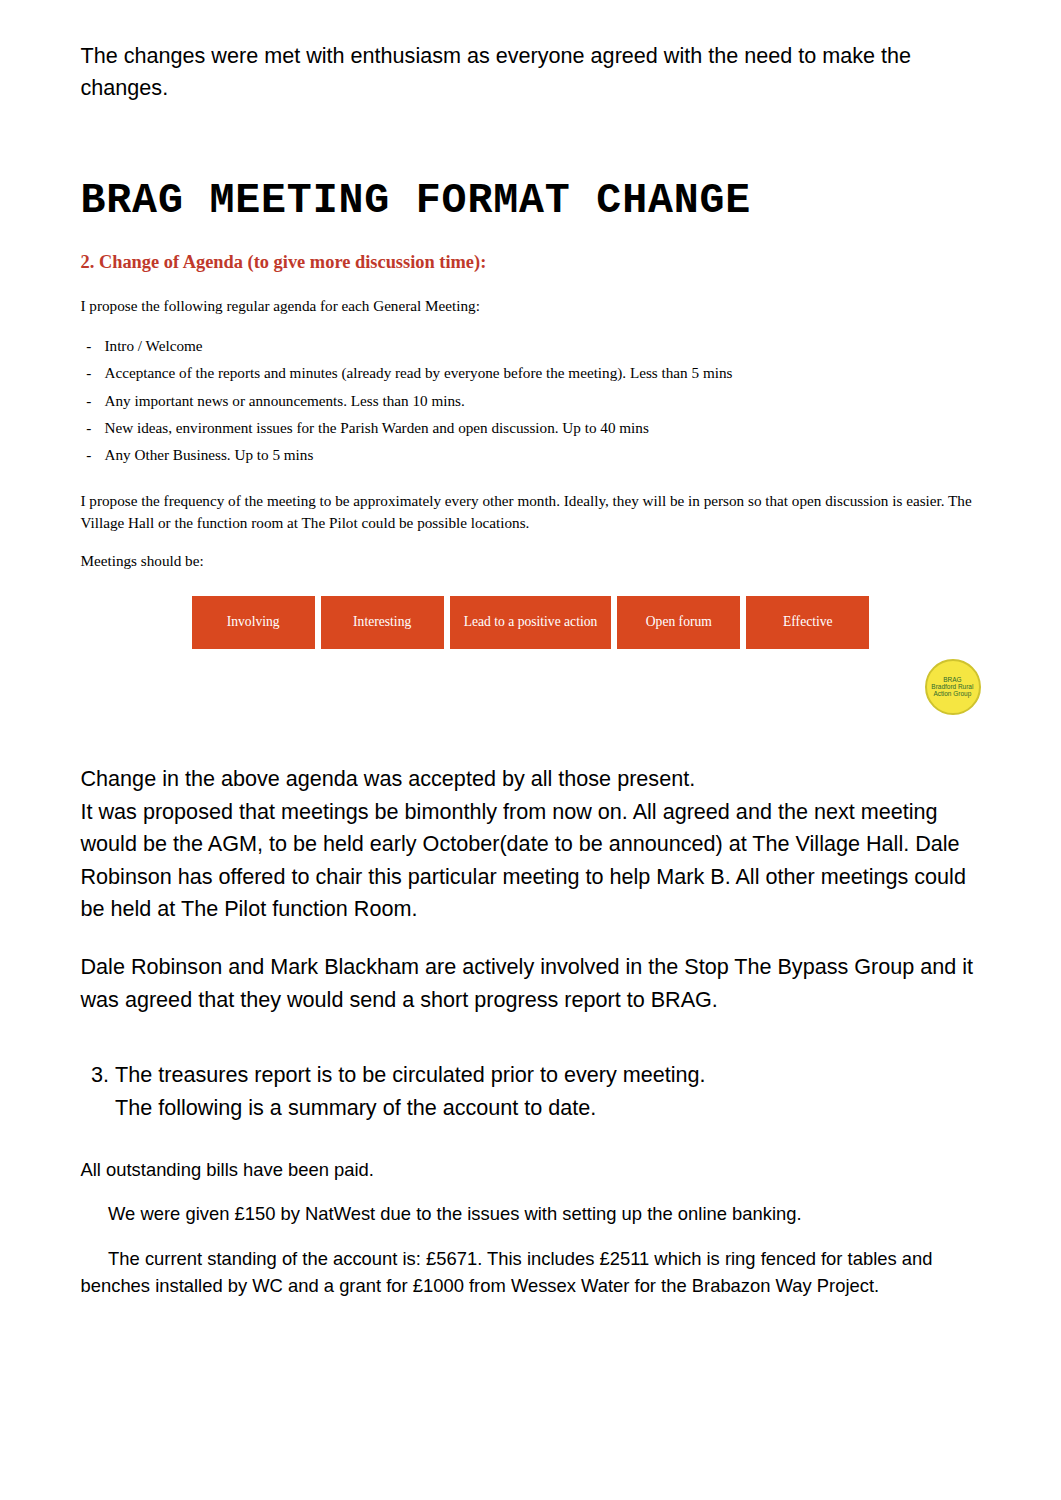The changes were met with enthusiasm as everyone agreed with the need to make the changes.
BRAG MEETING FORMAT CHANGE
2. Change of Agenda (to give more discussion time):
I propose the following regular agenda for each General Meeting:
Intro / Welcome
Acceptance of the reports and minutes (already read by everyone before the meeting). Less than 5 mins
Any important news or announcements. Less than 10 mins.
New ideas, environment issues for the Parish Warden and open discussion. Up to 40 mins
Any Other Business. Up to 5 mins
I propose the frequency of the meeting to be approximately every other month. Ideally, they will be in person so that open discussion is easier. The Village Hall or the function room at The Pilot could be possible locations.
Meetings should be:
Involving
Interesting
Lead to a positive action
Open forum
Effective
BRAG
Bradford Rural
Action Group
Change in the above agenda was accepted by all those present.
It was proposed that meetings be bimonthly from now on. All agreed and the next meeting would be the AGM, to be held early October(date to be announced) at The Village Hall. Dale Robinson has offered to chair this particular meeting to help Mark B. All other meetings could be held at The Pilot function Room.
Dale Robinson and Mark Blackham are actively involved in the Stop The Bypass Group and it was agreed that they would send a short progress report to BRAG.
The treasures report is to be circulated prior to every meeting.
The following is a summary of the account to date.
All outstanding bills have been paid.
We were given £150 by NatWest due to the issues with setting up the online banking.
The current standing of the account is: £5671. This includes £2511 which is ring fenced for tables and benches installed by WC and a grant for £1000 from Wessex Water for the Brabazon Way Project.